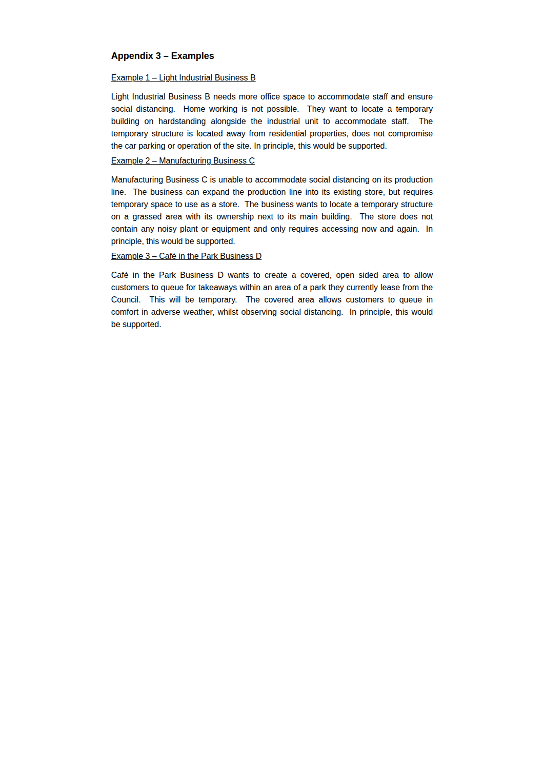Appendix 3 – Examples
Example 1 – Light Industrial Business B
Light Industrial Business B needs more office space to accommodate staff and ensure social distancing. Home working is not possible. They want to locate a temporary building on hardstanding alongside the industrial unit to accommodate staff. The temporary structure is located away from residential properties, does not compromise the car parking or operation of the site. In principle, this would be supported.
Example 2 – Manufacturing Business C
Manufacturing Business C is unable to accommodate social distancing on its production line. The business can expand the production line into its existing store, but requires temporary space to use as a store. The business wants to locate a temporary structure on a grassed area with its ownership next to its main building. The store does not contain any noisy plant or equipment and only requires accessing now and again. In principle, this would be supported.
Example 3 – Café in the Park Business D
Café in the Park Business D wants to create a covered, open sided area to allow customers to queue for takeaways within an area of a park they currently lease from the Council. This will be temporary. The covered area allows customers to queue in comfort in adverse weather, whilst observing social distancing. In principle, this would be supported.